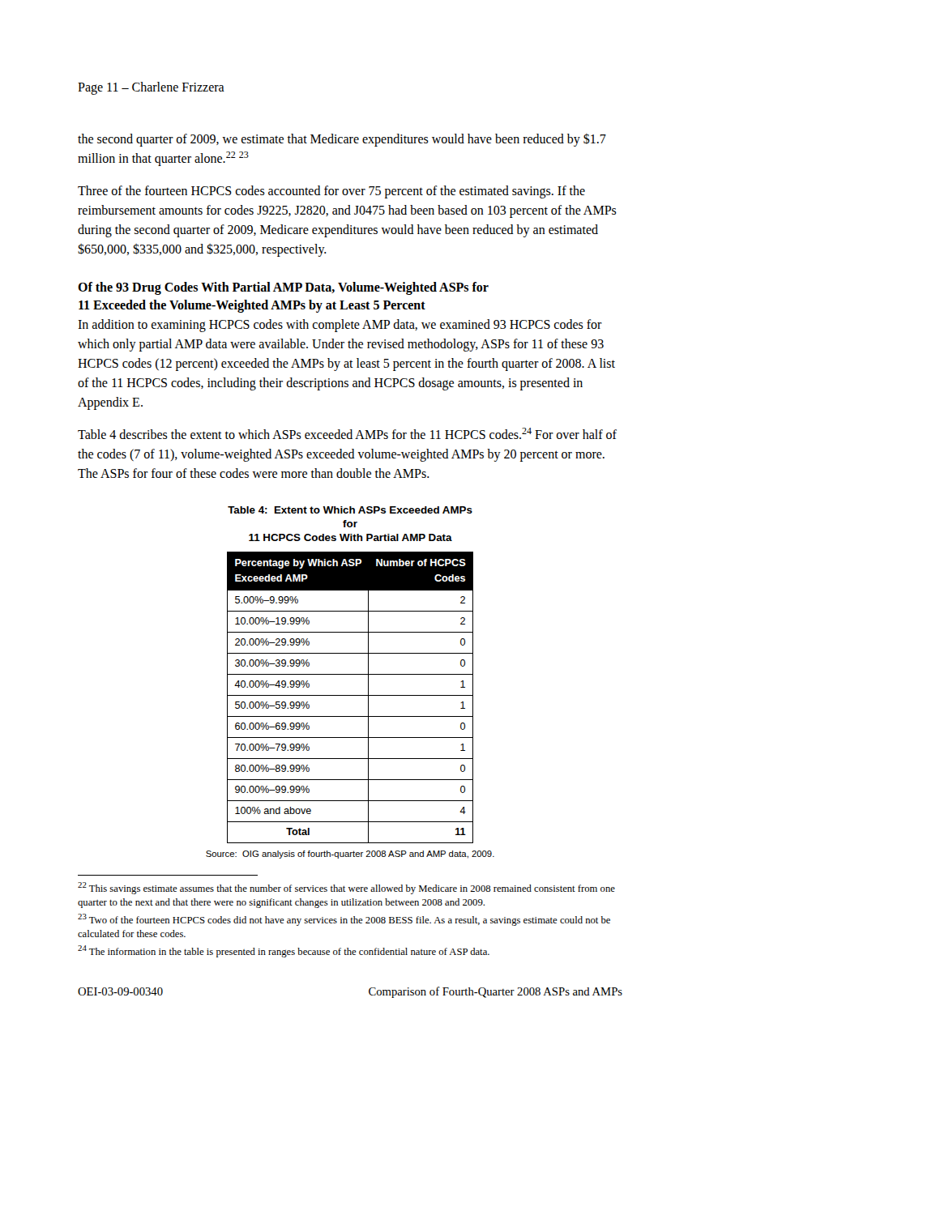Page 11 – Charlene Frizzera
the second quarter of 2009, we estimate that Medicare expenditures would have been reduced by $1.7 million in that quarter alone.22 23
Three of the fourteen HCPCS codes accounted for over 75 percent of the estimated savings. If the reimbursement amounts for codes J9225, J2820, and J0475 had been based on 103 percent of the AMPs during the second quarter of 2009, Medicare expenditures would have been reduced by an estimated $650,000, $335,000 and $325,000, respectively.
Of the 93 Drug Codes With Partial AMP Data, Volume-Weighted ASPs for
11 Exceeded the Volume-Weighted AMPs by at Least 5 Percent
In addition to examining HCPCS codes with complete AMP data, we examined 93 HCPCS codes for which only partial AMP data were available. Under the revised methodology, ASPs for 11 of these 93 HCPCS codes (12 percent) exceeded the AMPs by at least 5 percent in the fourth quarter of 2008. A list of the 11 HCPCS codes, including their descriptions and HCPCS dosage amounts, is presented in Appendix E.
Table 4 describes the extent to which ASPs exceeded AMPs for the 11 HCPCS codes.24 For over half of the codes (7 of 11), volume-weighted ASPs exceeded volume-weighted AMPs by 20 percent or more. The ASPs for four of these codes were more than double the AMPs.
Table 4: Extent to Which ASPs Exceeded AMPs for 11 HCPCS Codes With Partial AMP Data
| Percentage by Which ASP Exceeded AMP | Number of HCPCS Codes |
| --- | --- |
| 5.00%–9.99% | 2 |
| 10.00%–19.99% | 2 |
| 20.00%–29.99% | 0 |
| 30.00%–39.99% | 0 |
| 40.00%–49.99% | 1 |
| 50.00%–59.99% | 1 |
| 60.00%–69.99% | 0 |
| 70.00%–79.99% | 1 |
| 80.00%–89.99% | 0 |
| 90.00%–99.99% | 0 |
| 100% and above | 4 |
| Total | 11 |
Source: OIG analysis of fourth-quarter 2008 ASP and AMP data, 2009.
22 This savings estimate assumes that the number of services that were allowed by Medicare in 2008 remained consistent from one quarter to the next and that there were no significant changes in utilization between 2008 and 2009.
23 Two of the fourteen HCPCS codes did not have any services in the 2008 BESS file. As a result, a savings estimate could not be calculated for these codes.
24 The information in the table is presented in ranges because of the confidential nature of ASP data.
OEI-03-09-00340 Comparison of Fourth-Quarter 2008 ASPs and AMPs